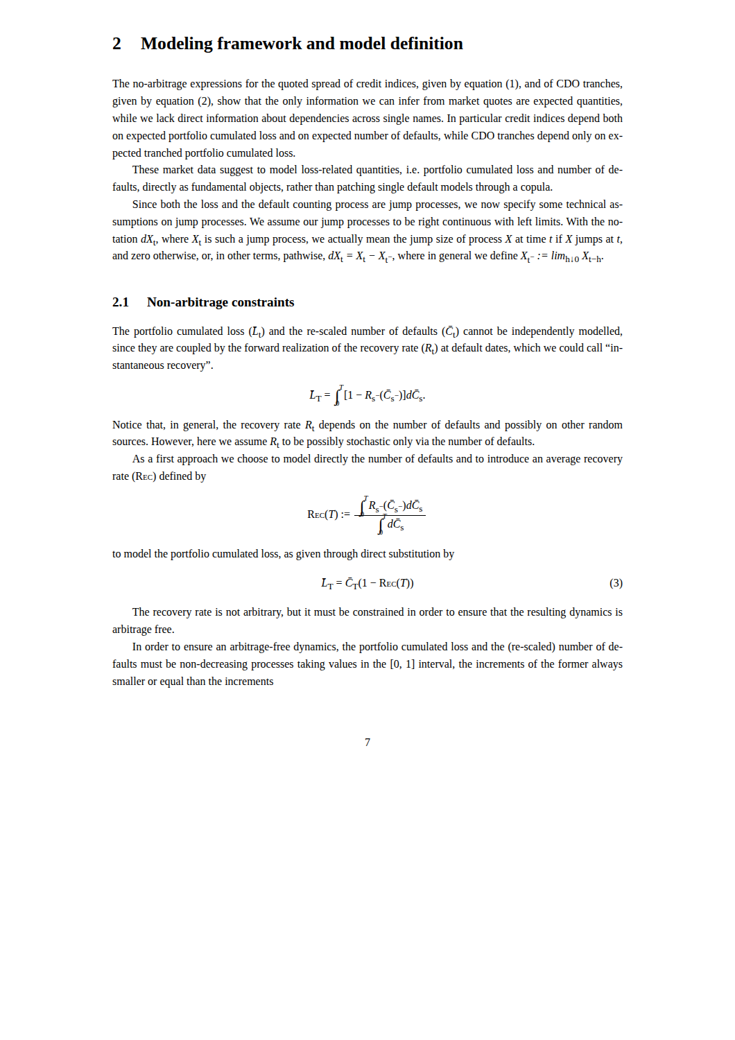2 Modeling framework and model definition
The no-arbitrage expressions for the quoted spread of credit indices, given by equation (1), and of CDO tranches, given by equation (2), show that the only information we can infer from market quotes are expected quantities, while we lack direct information about dependencies across single names. In particular credit indices depend both on expected portfolio cumulated loss and on expected number of defaults, while CDO tranches depend only on expected tranched portfolio cumulated loss.
These market data suggest to model loss-related quantities, i.e. portfolio cumulated loss and number of defaults, directly as fundamental objects, rather than patching single default models through a copula.
Since both the loss and the default counting process are jump processes, we now specify some technical assumptions on jump processes. We assume our jump processes to be right continuous with left limits. With the notation dXt, where Xt is such a jump process, we actually mean the jump size of process X at time t if X jumps at t, and zero otherwise, or, in other terms, pathwise, dXt = Xt − Xt−, where in general we define Xt− := limh↓0 Xt−h.
2.1 Non-arbitrage constraints
The portfolio cumulated loss (L̄t) and the re-scaled number of defaults (C̄t) cannot be independently modelled, since they are coupled by the forward realization of the recovery rate (Rt) at default dates, which we could call “instantaneous recovery”.
L̄T = ∫T 0 [1 − Rs−(C̄s−)]dC̄s.
Notice that, in general, the recovery rate Rt depends on the number of defaults and possibly on other random sources. However, here we assume Rt to be possibly stochastic only via the number of defaults.
As a first approach we choose to model directly the number of defaults and to introduce an average recovery rate (Rec) defined by
Rec(T) := ∫T 0 Rs−(C̄s−)dC̄s ∫T 0 dC̄s
to model the portfolio cumulated loss, as given through direct substitution by
L̄T = C̄T(1 − Rec(T))
(3)
The recovery rate is not arbitrary, but it must be constrained in order to ensure that the resulting dynamics is arbitrage free.
In order to ensure an arbitrage-free dynamics, the portfolio cumulated loss and the (re-scaled) number of defaults must be non-decreasing processes taking values in the [0, 1] interval, the increments of the former always smaller or equal than the increments
7